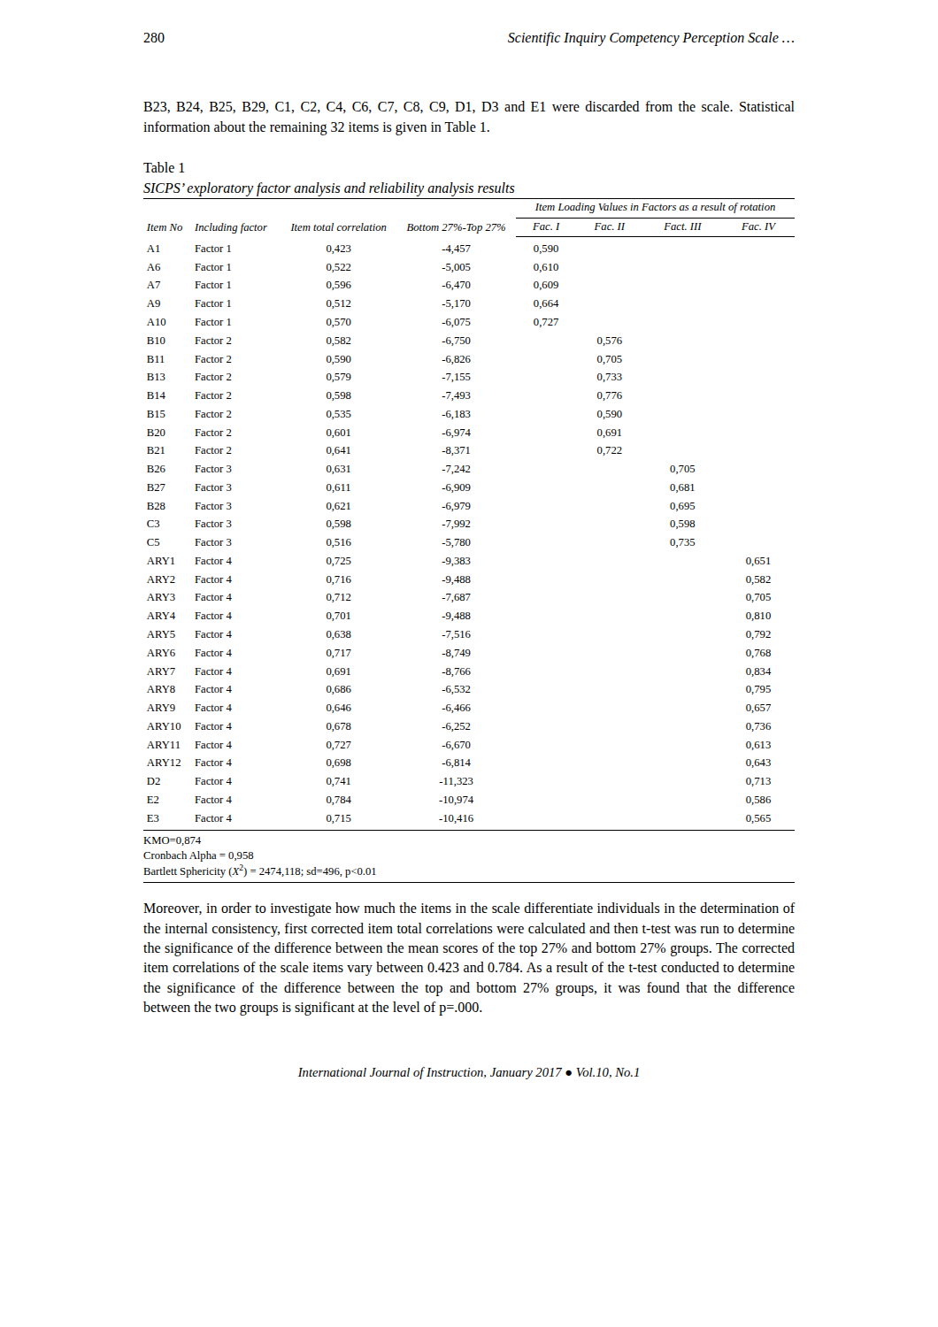280 Scientific Inquiry Competency Perception Scale …
B23, B24, B25, B29, C1, C2, C4, C6, C7, C8, C9, D1, D3 and E1 were discarded from the scale. Statistical information about the remaining 32 items is given in Table 1.
Table 1 SICPS’ exploratory factor analysis and reliability analysis results
| Item No | Including factor | Item total correlation | Bottom 27%-Top 27% | Item Loading Values in Factors as a result of rotation |
| --- | --- | --- | --- | --- |
| Fac. I | Fac. II | Fact. III | Fac. IV |
| A1 | Factor 1 | 0,423 | -4,457 | 0,590 | | | |
| A6 | Factor 1 | 0,522 | -5,005 | 0,610 | | | |
| A7 | Factor 1 | 0,596 | -6,470 | 0,609 | | | |
| A9 | Factor 1 | 0,512 | -5,170 | 0,664 | | | |
| A10 | Factor 1 | 0,570 | -6,075 | 0,727 | | | |
| B10 | Factor 2 | 0,582 | -6,750 | | 0,576 | | |
| B11 | Factor 2 | 0,590 | -6,826 | | 0,705 | | |
| B13 | Factor 2 | 0,579 | -7,155 | | 0,733 | | |
| B14 | Factor 2 | 0,598 | -7,493 | | 0,776 | | |
| B15 | Factor 2 | 0,535 | -6,183 | | 0,590 | | |
| B20 | Factor 2 | 0,601 | -6,974 | | 0,691 | | |
| B21 | Factor 2 | 0,641 | -8,371 | | 0,722 | | |
| B26 | Factor 3 | 0,631 | -7,242 | | | 0,705 | |
| B27 | Factor 3 | 0,611 | -6,909 | | | 0,681 | |
| B28 | Factor 3 | 0,621 | -6,979 | | | 0,695 | |
| C3 | Factor 3 | 0,598 | -7,992 | | | 0,598 | |
| C5 | Factor 3 | 0,516 | -5,780 | | | 0,735 | |
| ARY1 | Factor 4 | 0,725 | -9,383 | | | | 0,651 |
| ARY2 | Factor 4 | 0,716 | -9,488 | | | | 0,582 |
| ARY3 | Factor 4 | 0,712 | -7,687 | | | | 0,705 |
| ARY4 | Factor 4 | 0,701 | -9,488 | | | | 0,810 |
| ARY5 | Factor 4 | 0,638 | -7,516 | | | | 0,792 |
| ARY6 | Factor 4 | 0,717 | -8,749 | | | | 0,768 |
| ARY7 | Factor 4 | 0,691 | -8,766 | | | | 0,834 |
| ARY8 | Factor 4 | 0,686 | -6,532 | | | | 0,795 |
| ARY9 | Factor 4 | 0,646 | -6,466 | | | | 0,657 |
| ARY10 | Factor 4 | 0,678 | -6,252 | | | | 0,736 |
| ARY11 | Factor 4 | 0,727 | -6,670 | | | | 0,613 |
| ARY12 | Factor 4 | 0,698 | -6,814 | | | | 0,643 |
| D2 | Factor 4 | 0,741 | -11,323 | | | | 0,713 |
| E2 | Factor 4 | 0,784 | -10,974 | | | | 0,586 |
| E3 | Factor 4 | 0,715 | -10,416 | | | | 0,565 |
KMO=0,874
Cronbach Alpha = 0,958
Bartlett Sphericity (X2) = 2474,118; sd=496, p<0.01
Moreover, in order to investigate how much the items in the scale differentiate individuals in the determination of the internal consistency, first corrected item total correlations were calculated and then t-test was run to determine the significance of the difference between the mean scores of the top 27% and bottom 27% groups. The corrected item correlations of the scale items vary between 0.423 and 0.784. As a result of the t-test conducted to determine the significance of the difference between the top and bottom 27% groups, it was found that the difference between the two groups is significant at the level of p=.000.
International Journal of Instruction, January 2017 ● Vol.10, No.1